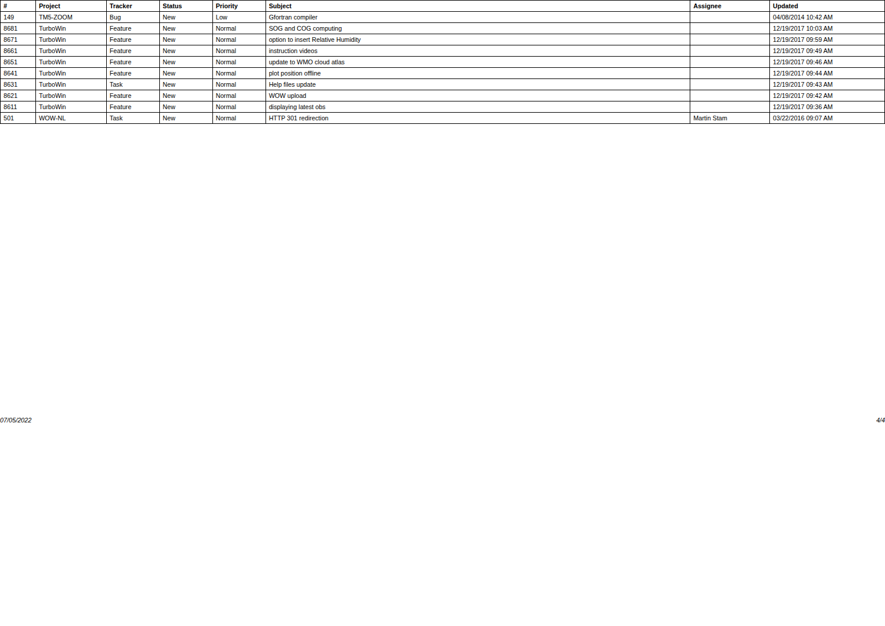| # | Project | Tracker | Status | Priority | Subject | Assignee | Updated |
| --- | --- | --- | --- | --- | --- | --- | --- |
| 149 | TM5-ZOOM | Bug | New | Low | Gfortran compiler | | 04/08/2014 10:42 AM |
| 8681 | TurboWin | Feature | New | Normal | SOG and COG computing | | 12/19/2017 10:03 AM |
| 8671 | TurboWin | Feature | New | Normal | option to insert Relative Humidity | | 12/19/2017 09:59 AM |
| 8661 | TurboWin | Feature | New | Normal | instruction videos | | 12/19/2017 09:49 AM |
| 8651 | TurboWin | Feature | New | Normal | update to WMO cloud atlas | | 12/19/2017 09:46 AM |
| 8641 | TurboWin | Feature | New | Normal | plot position offline | | 12/19/2017 09:44 AM |
| 8631 | TurboWin | Task | New | Normal | Help files update | | 12/19/2017 09:43 AM |
| 8621 | TurboWin | Feature | New | Normal | WOW upload | | 12/19/2017 09:42 AM |
| 8611 | TurboWin | Feature | New | Normal | displaying latest obs | | 12/19/2017 09:36 AM |
| 501 | WOW-NL | Task | New | Normal | HTTP 301 redirection | Martin Stam | 03/22/2016 09:07 AM |
07/05/2022 4/4